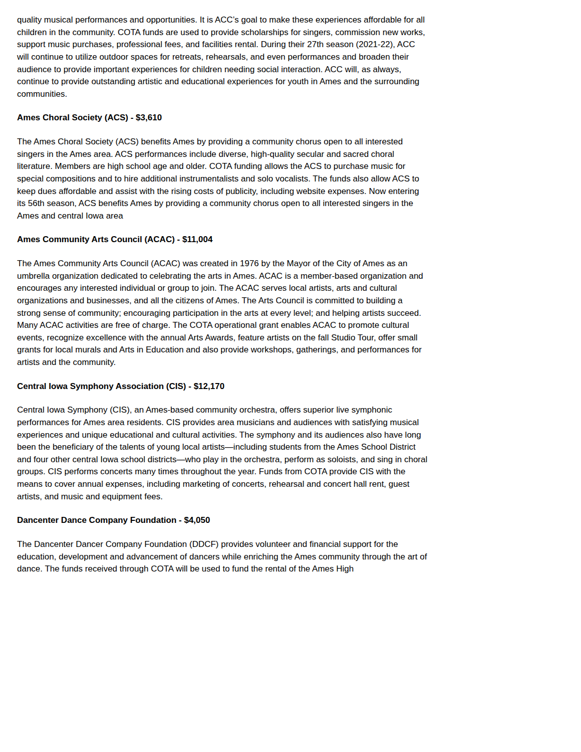quality musical performances and opportunities. It is ACC’s goal to make these experiences affordable for all children in the community. COTA funds are used to provide scholarships for singers, commission new works, support music purchases, professional fees, and facilities rental. During their 27th season (2021-22), ACC will continue to utilize outdoor spaces for retreats, rehearsals, and even performances and broaden their audience to provide important experiences for children needing social interaction. ACC will, as always, continue to provide outstanding artistic and educational experiences for youth in Ames and the surrounding communities.
Ames Choral Society (ACS) - $3,610
The Ames Choral Society (ACS) benefits Ames by providing a community chorus open to all interested singers in the Ames area. ACS performances include diverse, high-quality secular and sacred choral literature. Members are high school age and older. COTA funding allows the ACS to purchase music for special compositions and to hire additional instrumentalists and solo vocalists. The funds also allow ACS to keep dues affordable and assist with the rising costs of publicity, including website expenses. Now entering its 56th season, ACS benefits Ames by providing a community chorus open to all interested singers in the Ames and central Iowa area
Ames Community Arts Council (ACAC) - $11,004
The Ames Community Arts Council (ACAC) was created in 1976 by the Mayor of the City of Ames as an umbrella organization dedicated to celebrating the arts in Ames. ACAC is a member-based organization and encourages any interested individual or group to join. The ACAC serves local artists, arts and cultural organizations and businesses, and all the citizens of Ames. The Arts Council is committed to building a strong sense of community; encouraging participation in the arts at every level; and helping artists succeed. Many ACAC activities are free of charge. The COTA operational grant enables ACAC to promote cultural events, recognize excellence with the annual Arts Awards, feature artists on the fall Studio Tour, offer small grants for local murals and Arts in Education and also provide workshops, gatherings, and performances for artists and the community.
Central Iowa Symphony Association (CIS) - $12,170
Central Iowa Symphony (CIS), an Ames-based community orchestra, offers superior live symphonic performances for Ames area residents. CIS provides area musicians and audiences with satisfying musical experiences and unique educational and cultural activities. The symphony and its audiences also have long been the beneficiary of the talents of young local artists—including students from the Ames School District and four other central Iowa school districts—who play in the orchestra, perform as soloists, and sing in choral groups. CIS performs concerts many times throughout the year. Funds from COTA provide CIS with the means to cover annual expenses, including marketing of concerts, rehearsal and concert hall rent, guest artists, and music and equipment fees.
Dancenter Dance Company Foundation - $4,050
The Dancenter Dancer Company Foundation (DDCF) provides volunteer and financial support for the education, development and advancement of dancers while enriching the Ames community through the art of dance. The funds received through COTA will be used to fund the rental of the Ames High